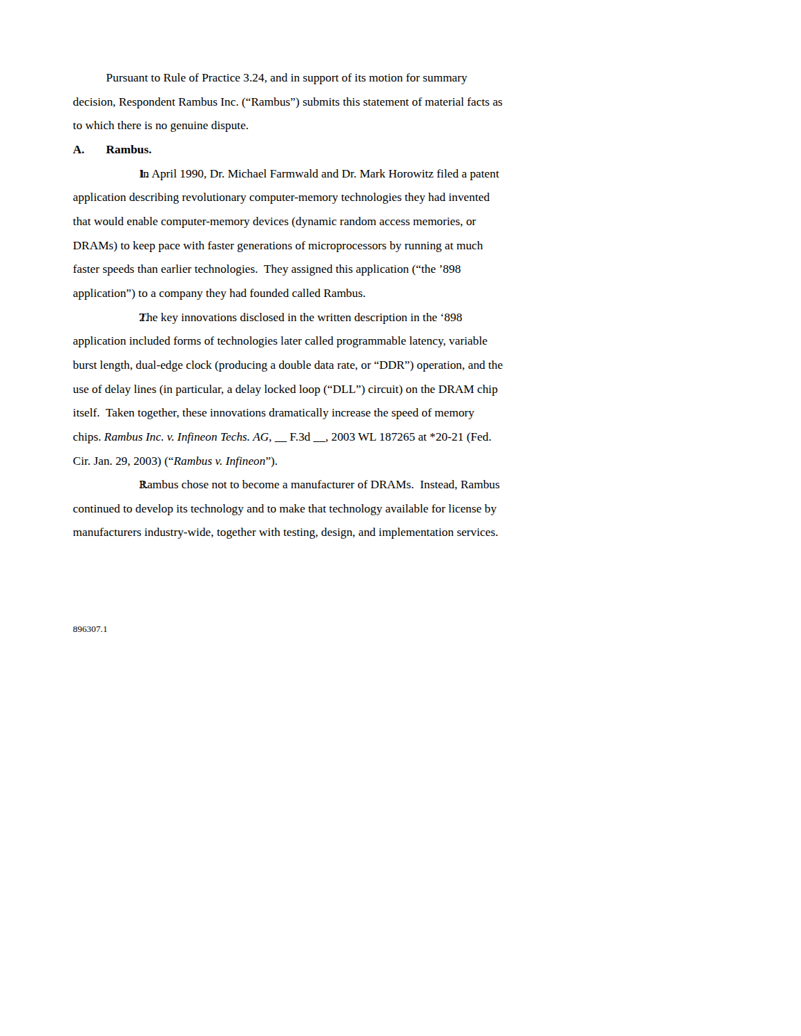Pursuant to Rule of Practice 3.24, and in support of its motion for summary decision, Respondent Rambus Inc. (“Rambus”) submits this statement of material facts as to which there is no genuine dispute.
A. Rambus.
1. In April 1990, Dr. Michael Farmwald and Dr. Mark Horowitz filed a patent application describing revolutionary computer-memory technologies they had invented that would enable computer-memory devices (dynamic random access memories, or DRAMs) to keep pace with faster generations of microprocessors by running at much faster speeds than earlier technologies. They assigned this application (“the ’898 application”) to a company they had founded called Rambus.
2. The key innovations disclosed in the written description in the ‘898 application included forms of technologies later called programmable latency, variable burst length, dual-edge clock (producing a double data rate, or “DDR”) operation, and the use of delay lines (in particular, a delay locked loop (“DLL”) circuit) on the DRAM chip itself. Taken together, these innovations dramatically increase the speed of memory chips. Rambus Inc. v. Infineon Techs. AG, __ F.3d __, 2003 WL 187265 at *20-21 (Fed. Cir. Jan. 29, 2003) (“Rambus v. Infineon”).
3. Rambus chose not to become a manufacturer of DRAMs. Instead, Rambus continued to develop its technology and to make that technology available for license by manufacturers industry-wide, together with testing, design, and implementation services.
896307.1